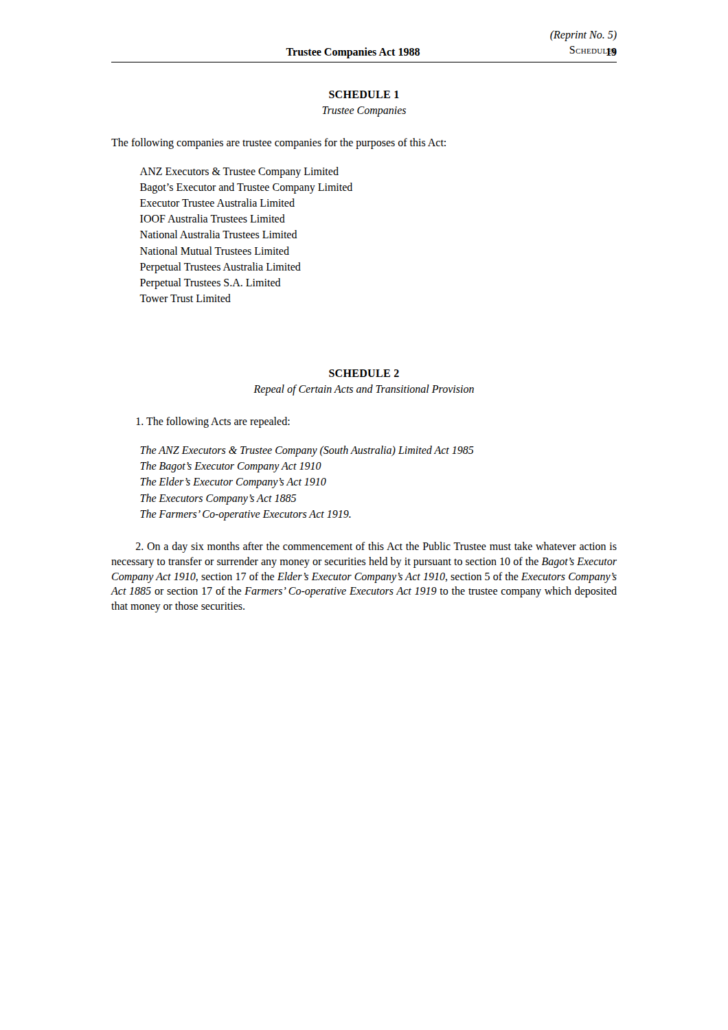(Reprint No. 5)
Schedules
Trustee Companies Act 1988
19
SCHEDULE 1
Trustee Companies
The following companies are trustee companies for the purposes of this Act:
ANZ Executors & Trustee Company Limited
Bagot’s Executor and Trustee Company Limited
Executor Trustee Australia Limited
IOOF Australia Trustees Limited
National Australia Trustees Limited
National Mutual Trustees Limited
Perpetual Trustees Australia Limited
Perpetual Trustees S.A. Limited
Tower Trust Limited
SCHEDULE 2
Repeal of Certain Acts and Transitional Provision
1. The following Acts are repealed:
The ANZ Executors & Trustee Company (South Australia) Limited Act 1985
The Bagot’s Executor Company Act 1910
The Elder’s Executor Company’s Act 1910
The Executors Company’s Act 1885
The Farmers’ Co-operative Executors Act 1919.
2. On a day six months after the commencement of this Act the Public Trustee must take whatever action is necessary to transfer or surrender any money or securities held by it pursuant to section 10 of the Bagot’s Executor Company Act 1910, section 17 of the Elder’s Executor Company’s Act 1910, section 5 of the Executors Company’s Act 1885 or section 17 of the Farmers’ Co-operative Executors Act 1919 to the trustee company which deposited that money or those securities.